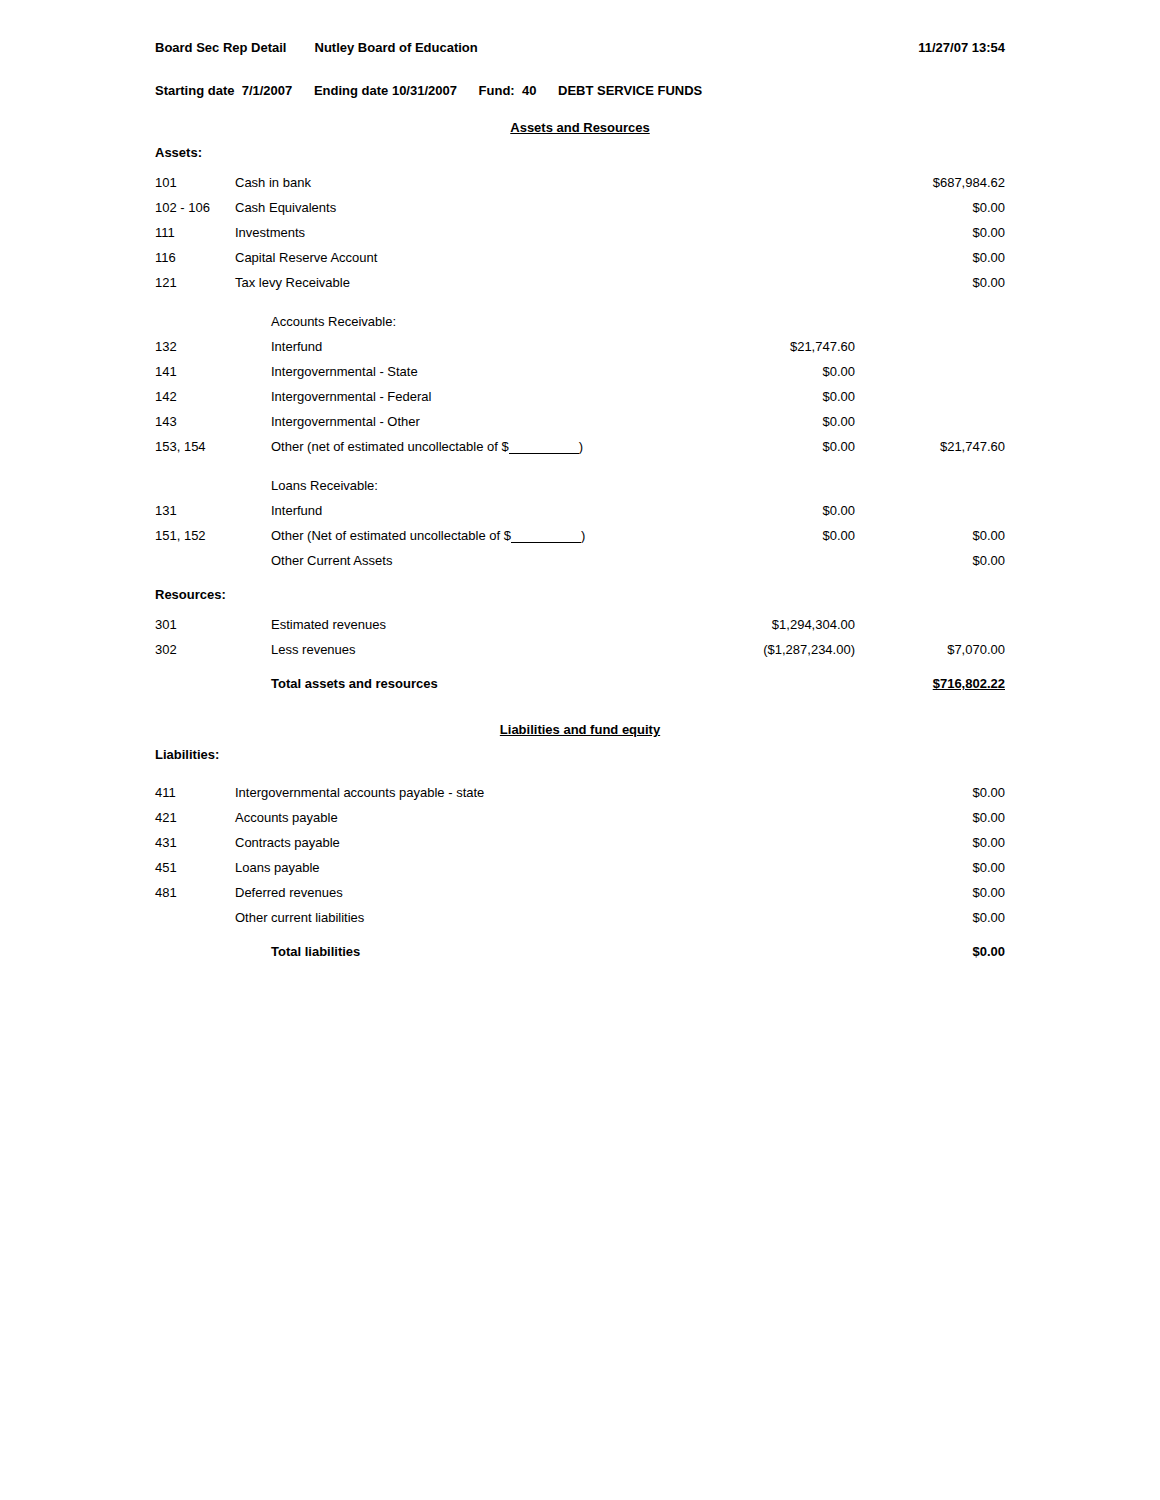Board Sec Rep Detail Nutley Board of Education
11/27/07 13:54
Starting date 7/1/2007 Ending date 10/31/2007 Fund: 40 DEBT SERVICE FUNDS
Assets and Resources
Assets:
| 101 | Cash in bank | | $687,984.62 |
| 102 - 106 | Cash Equivalents | | $0.00 |
| 111 | Investments | | $0.00 |
| 116 | Capital Reserve Account | | $0.00 |
| 121 | Tax levy Receivable | | $0.00 |
| | Accounts Receivable: | | |
| 132 | Interfund | $21,747.60 | |
| 141 | Intergovernmental - State | $0.00 | |
| 142 | Intergovernmental - Federal | $0.00 | |
| 143 | Intergovernmental - Other | $0.00 | |
| 153, 154 | Other (net of estimated uncollectable of $ ) | $0.00 | $21,747.60 |
| | Loans Receivable: | | |
| 131 | Interfund | $0.00 | |
| 151, 152 | Other (Net of estimated uncollectable of $ ) | $0.00 | $0.00 |
| | Other Current Assets | | $0.00 |
Resources:
| 301 | Estimated revenues | $1,294,304.00 | |
| 302 | Less revenues | ($1,287,234.00) | $7,070.00 |
| | Total assets and resources | | $716,802.22 |
Liabilities and fund equity
Liabilities:
| 411 | Intergovernmental accounts payable - state | | $0.00 |
| 421 | Accounts payable | | $0.00 |
| 431 | Contracts payable | | $0.00 |
| 451 | Loans payable | | $0.00 |
| 481 | Deferred revenues | | $0.00 |
| | Other current liabilities | | $0.00 |
| | Total liabilities | | $0.00 |